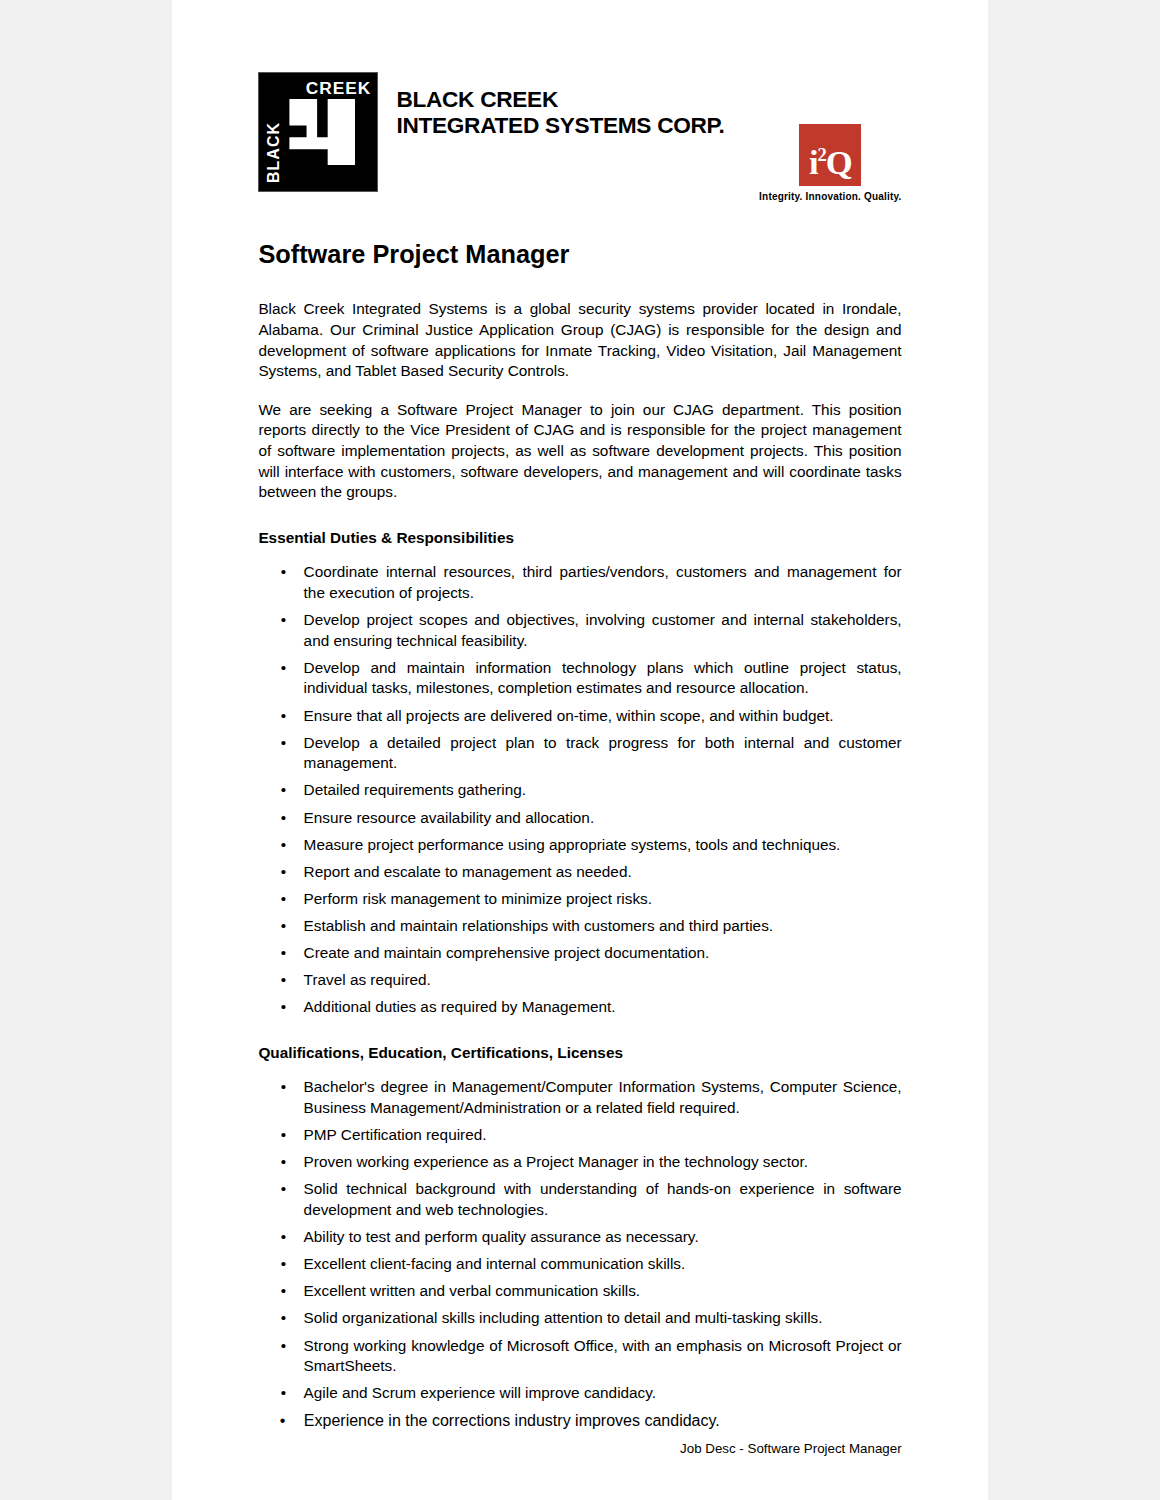CREEK BLACK
BLACK CREEK
INTEGRATED SYSTEMS CORP.
i2Q
Integrity. Innovation. Quality.
Software Project Manager
Black Creek Integrated Systems is a global security systems provider located in Irondale, Alabama. Our Criminal Justice Application Group (CJAG) is responsible for the design and development of software applications for Inmate Tracking, Video Visitation, Jail Management Systems, and Tablet Based Security Controls.
We are seeking a Software Project Manager to join our CJAG department. This position reports directly to the Vice President of CJAG and is responsible for the project management of software implementation projects, as well as software development projects. This position will interface with customers, software developers, and management and will coordinate tasks between the groups.
Essential Duties & Responsibilities
Coordinate internal resources, third parties/vendors, customers and management for the execution of projects.
Develop project scopes and objectives, involving customer and internal stakeholders, and ensuring technical feasibility.
Develop and maintain information technology plans which outline project status, individual tasks, milestones, completion estimates and resource allocation.
Ensure that all projects are delivered on-time, within scope, and within budget.
Develop a detailed project plan to track progress for both internal and customer management.
Detailed requirements gathering.
Ensure resource availability and allocation.
Measure project performance using appropriate systems, tools and techniques.
Report and escalate to management as needed.
Perform risk management to minimize project risks.
Establish and maintain relationships with customers and third parties.
Create and maintain comprehensive project documentation.
Travel as required.
Additional duties as required by Management.
Qualifications, Education, Certifications, Licenses
Bachelor's degree in Management/Computer Information Systems, Computer Science, Business Management/Administration or a related field required.
PMP Certification required.
Proven working experience as a Project Manager in the technology sector.
Solid technical background with understanding of hands-on experience in software development and web technologies.
Ability to test and perform quality assurance as necessary.
Excellent client-facing and internal communication skills.
Excellent written and verbal communication skills.
Solid organizational skills including attention to detail and multi-tasking skills.
Strong working knowledge of Microsoft Office, with an emphasis on Microsoft Project or SmartSheets.
Agile and Scrum experience will improve candidacy.
Experience in the corrections industry improves candidacy.
Job Desc - Software Project Manager